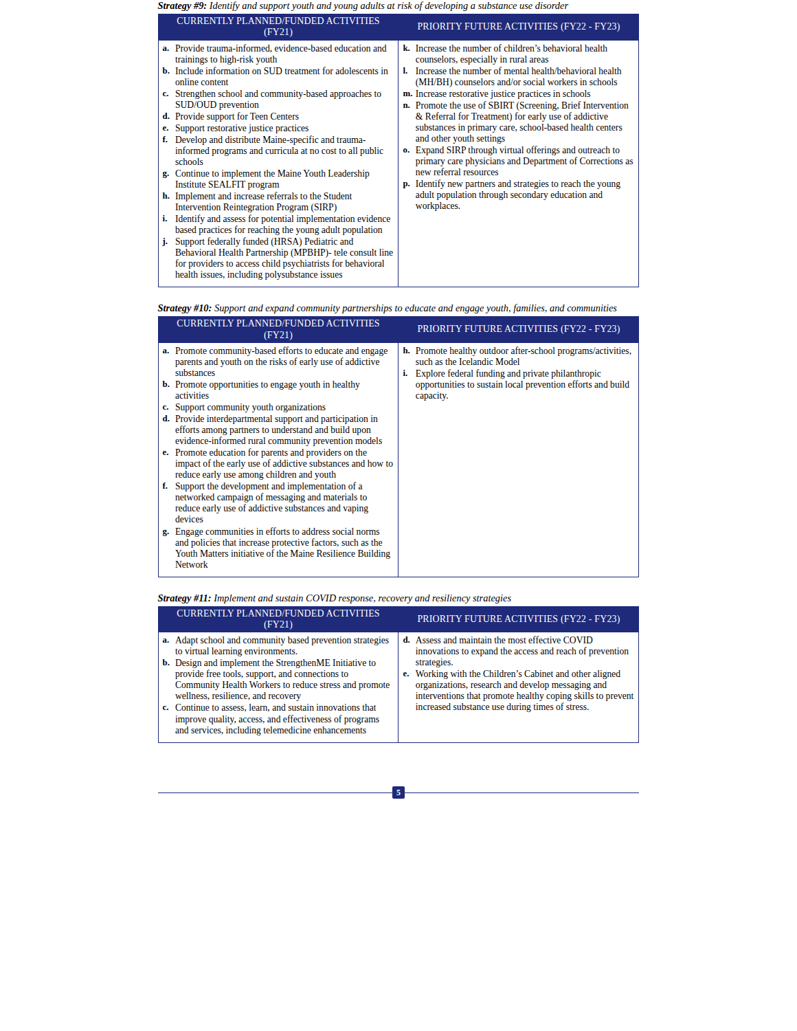Strategy #9: Identify and support youth and young adults at risk of developing a substance use disorder
| CURRENTLY PLANNED/FUNDED ACTIVITIES (FY21) | PRIORITY FUTURE ACTIVITIES (FY22 - FY23) |
| --- | --- |
| a. Provide trauma-informed, evidence-based education and trainings to high-risk youth b. Include information on SUD treatment for adolescents in online content c. Strengthen school and community-based approaches to SUD/OUD prevention d. Provide support for Teen Centers e. Support restorative justice practices f. Develop and distribute Maine-specific and trauma-informed programs and curricula at no cost to all public schools g. Continue to implement the Maine Youth Leadership Institute SEALFIT program h. Implement and increase referrals to the Student Intervention Reintegration Program (SIRP) i. Identify and assess for potential implementation evidence based practices for reaching the young adult population j. Support federally funded (HRSA) Pediatric and Behavioral Health Partnership (MPBHP)- tele consult line for providers to access child psychiatrists for behavioral health issues, including polysubstance issues | k. Increase the number of children’s behavioral health counselors, especially in rural areas l. Increase the number of mental health/behavioral health (MH/BH) counselors and/or social workers in schools m. Increase restorative justice practices in schools n. Promote the use of SBIRT (Screening, Brief Intervention & Referral for Treatment) for early use of addictive substances in primary care, school-based health centers and other youth settings o. Expand SIRP through virtual offerings and outreach to primary care physicians and Department of Corrections as new referral resources p. Identify new partners and strategies to reach the young adult population through secondary education and workplaces. |
Strategy #10: Support and expand community partnerships to educate and engage youth, families, and communities
| CURRENTLY PLANNED/FUNDED ACTIVITIES (FY21) | PRIORITY FUTURE ACTIVITIES (FY22 - FY23) |
| --- | --- |
| a. Promote community-based efforts to educate and engage parents and youth on the risks of early use of addictive substances b. Promote opportunities to engage youth in healthy activities c. Support community youth organizations d. Provide interdepartmental support and participation in efforts among partners to understand and build upon evidence-informed rural community prevention models e. Promote education for parents and providers on the impact of the early use of addictive substances and how to reduce early use among children and youth f. Support the development and implementation of a networked campaign of messaging and materials to reduce early use of addictive substances and vaping devices g. Engage communities in efforts to address social norms and policies that increase protective factors, such as the Youth Matters initiative of the Maine Resilience Building Network | h. Promote healthy outdoor after-school programs/activities, such as the Icelandic Model i. Explore federal funding and private philanthropic opportunities to sustain local prevention efforts and build capacity. |
Strategy #11: Implement and sustain COVID response, recovery and resiliency strategies
| CURRENTLY PLANNED/FUNDED ACTIVITIES (FY21) | PRIORITY FUTURE ACTIVITIES (FY22 - FY23) |
| --- | --- |
| a. Adapt school and community based prevention strategies to virtual learning environments. b. Design and implement the StrengthenME Initiative to provide free tools, support, and connections to Community Health Workers to reduce stress and promote wellness, resilience, and recovery c. Continue to assess, learn, and sustain innovations that improve quality, access, and effectiveness of programs and services, including telemedicine enhancements | d. Assess and maintain the most effective COVID innovations to expand the access and reach of prevention strategies. e. Working with the Children’s Cabinet and other aligned organizations, research and develop messaging and interventions that promote healthy coping skills to prevent increased substance use during times of stress. |
5